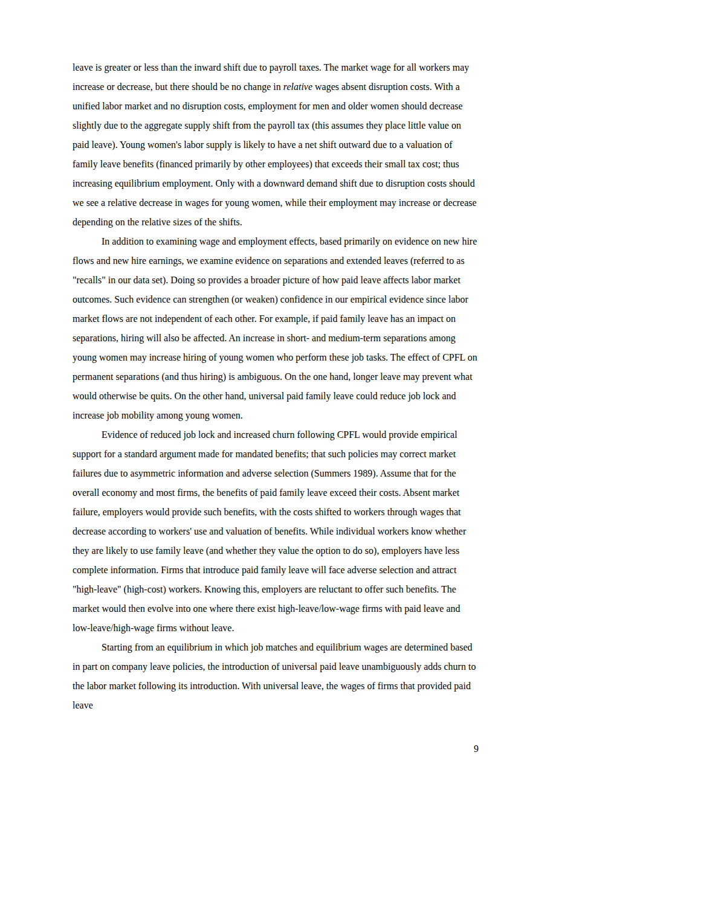leave is greater or less than the inward shift due to payroll taxes. The market wage for all workers may increase or decrease, but there should be no change in relative wages absent disruption costs. With a unified labor market and no disruption costs, employment for men and older women should decrease slightly due to the aggregate supply shift from the payroll tax (this assumes they place little value on paid leave). Young women's labor supply is likely to have a net shift outward due to a valuation of family leave benefits (financed primarily by other employees) that exceeds their small tax cost; thus increasing equilibrium employment. Only with a downward demand shift due to disruption costs should we see a relative decrease in wages for young women, while their employment may increase or decrease depending on the relative sizes of the shifts.
In addition to examining wage and employment effects, based primarily on evidence on new hire flows and new hire earnings, we examine evidence on separations and extended leaves (referred to as "recalls" in our data set). Doing so provides a broader picture of how paid leave affects labor market outcomes. Such evidence can strengthen (or weaken) confidence in our empirical evidence since labor market flows are not independent of each other. For example, if paid family leave has an impact on separations, hiring will also be affected. An increase in short- and medium-term separations among young women may increase hiring of young women who perform these job tasks. The effect of CPFL on permanent separations (and thus hiring) is ambiguous. On the one hand, longer leave may prevent what would otherwise be quits. On the other hand, universal paid family leave could reduce job lock and increase job mobility among young women.
Evidence of reduced job lock and increased churn following CPFL would provide empirical support for a standard argument made for mandated benefits; that such policies may correct market failures due to asymmetric information and adverse selection (Summers 1989). Assume that for the overall economy and most firms, the benefits of paid family leave exceed their costs. Absent market failure, employers would provide such benefits, with the costs shifted to workers through wages that decrease according to workers' use and valuation of benefits. While individual workers know whether they are likely to use family leave (and whether they value the option to do so), employers have less complete information. Firms that introduce paid family leave will face adverse selection and attract "high-leave" (high-cost) workers. Knowing this, employers are reluctant to offer such benefits. The market would then evolve into one where there exist high-leave/low-wage firms with paid leave and low-leave/high-wage firms without leave.
Starting from an equilibrium in which job matches and equilibrium wages are determined based in part on company leave policies, the introduction of universal paid leave unambiguously adds churn to the labor market following its introduction. With universal leave, the wages of firms that provided paid leave
9